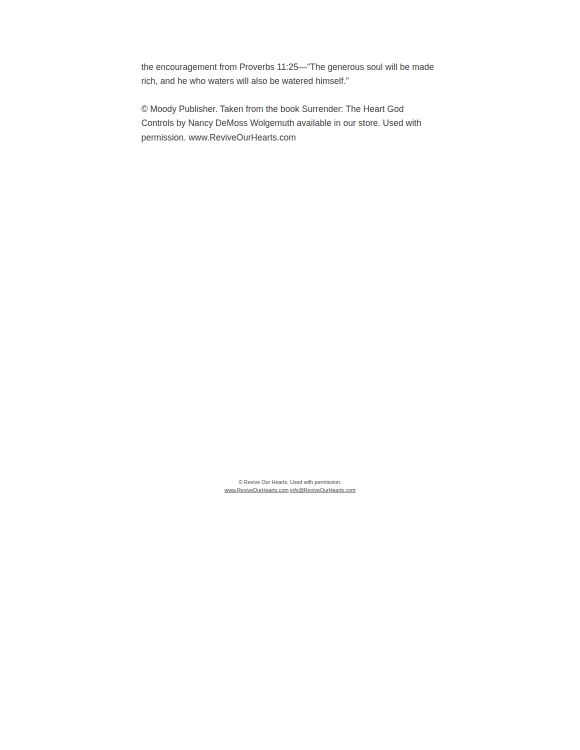the encouragement from Proverbs 11:25—“The generous soul will be made rich, and he who waters will also be watered himself.”
© Moody Publisher. Taken from the book Surrender: The Heart God Controls by Nancy DeMoss Wolgemuth available in our store. Used with permission. www.ReviveOurHearts.com
© Revive Our Hearts. Used with permission.
www.ReviveOurHearts.com info@ReviveOurHearts.com